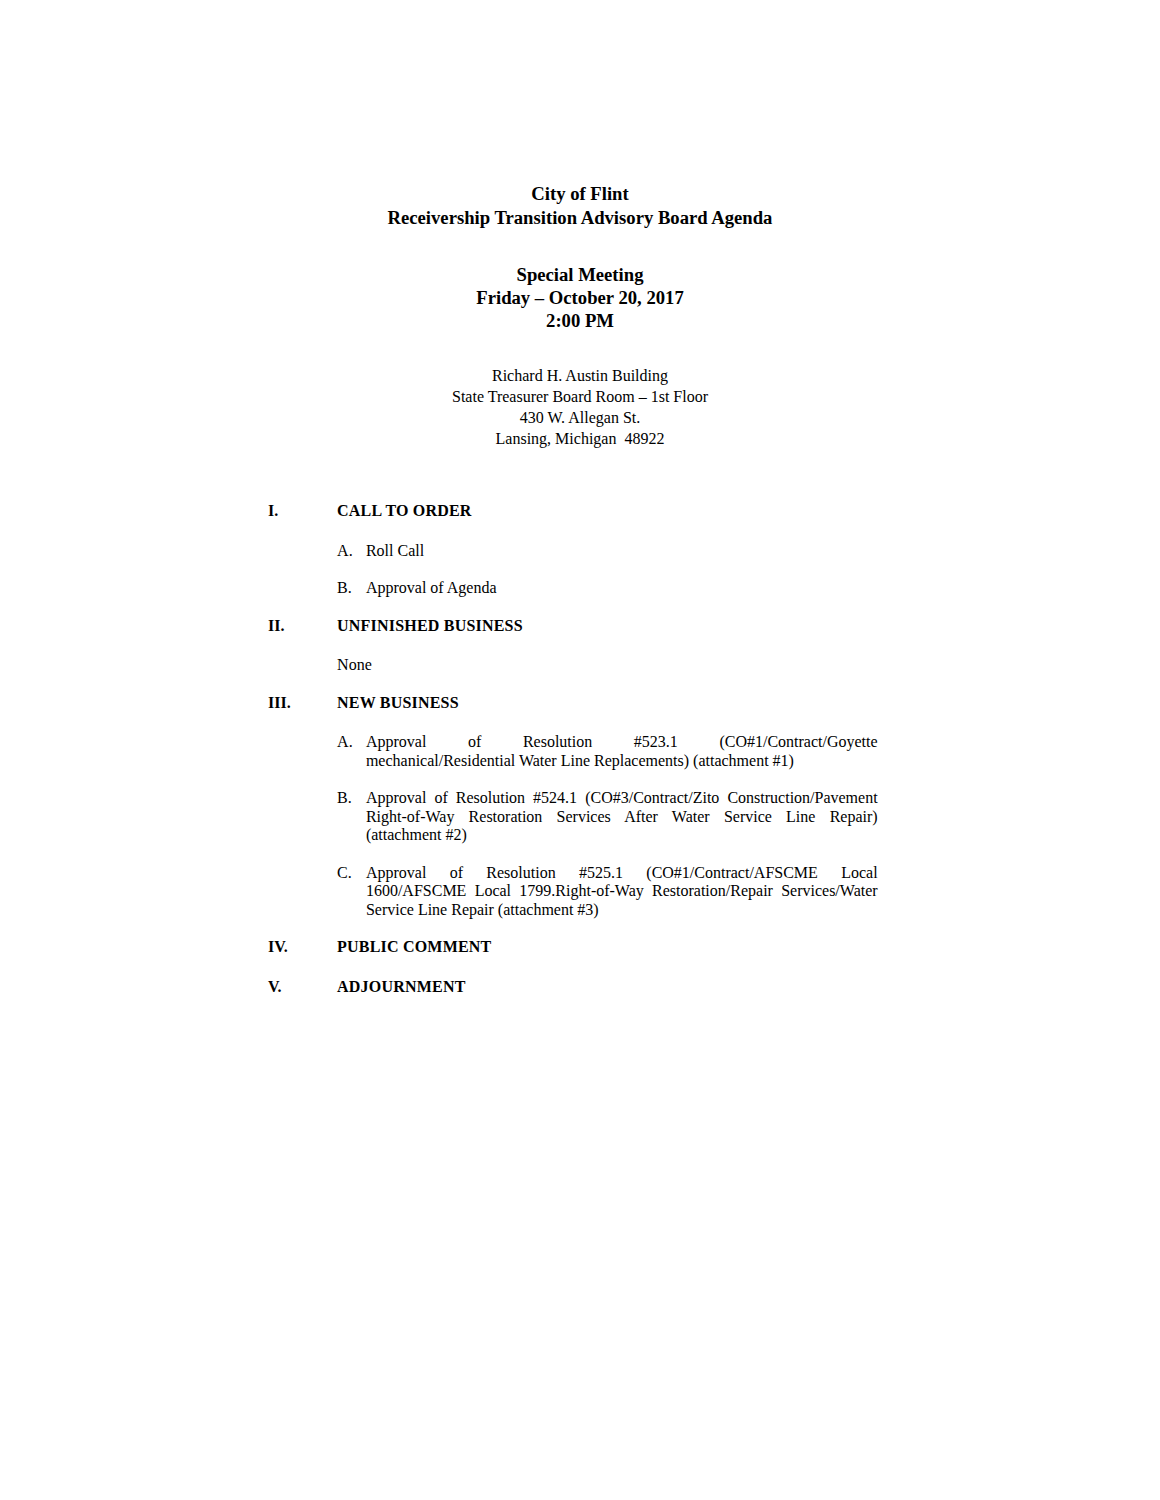City of Flint
Receivership Transition Advisory Board Agenda
Special Meeting
Friday – October 20, 2017
2:00 PM
Richard H. Austin Building
State Treasurer Board Room – 1st Floor
430 W. Allegan St.
Lansing, Michigan 48922
I.
CALL TO ORDER
A.
Roll Call
B.
Approval of Agenda
II.
UNFINISHED BUSINESS
None
III.
NEW BUSINESS
A.
Approval of Resolution #523.1 (CO#1/Contract/Goyette mechanical/Residential Water Line Replacements) (attachment #1)
B.
Approval of Resolution #524.1 (CO#3/Contract/Zito Construction/Pavement Right-of-Way Restoration Services After Water Service Line Repair) (attachment #2)
C.
Approval of Resolution #525.1 (CO#1/Contract/AFSCME Local 1600/AFSCME Local 1799.Right-of-Way Restoration/Repair Services/Water Service Line Repair (attachment #3)
IV.
PUBLIC COMMENT
V.
ADJOURNMENT